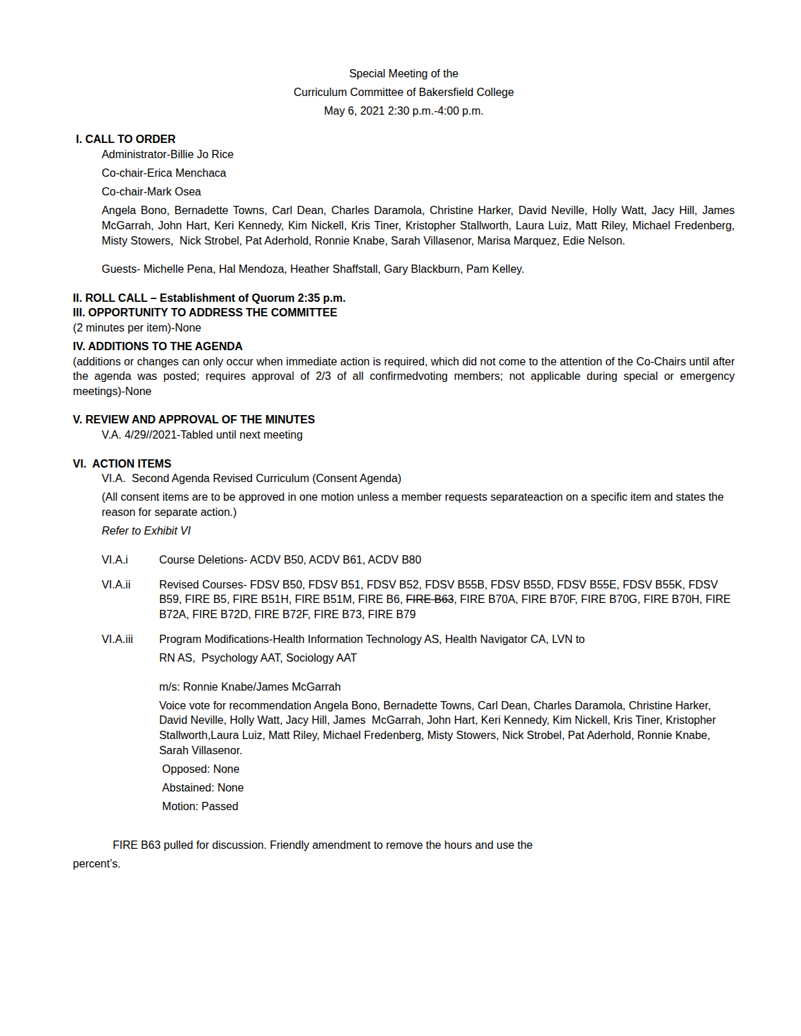Special Meeting of the
Curriculum Committee of Bakersfield College
May 6, 2021 2:30 p.m.-4:00 p.m.
I. CALL TO ORDER
Administrator-Billie Jo Rice
Co-chair-Erica Menchaca
Co-chair-Mark Osea
Angela Bono, Bernadette Towns, Carl Dean, Charles Daramola, Christine Harker, David Neville, Holly Watt, Jacy Hill, James McGarrah, John Hart, Keri Kennedy, Kim Nickell, Kris Tiner, Kristopher Stallworth, Laura Luiz, Matt Riley, Michael Fredenberg, Misty Stowers, Nick Strobel, Pat Aderhold, Ronnie Knabe, Sarah Villasenor, Marisa Marquez, Edie Nelson.
Guests- Michelle Pena, Hal Mendoza, Heather Shaffstall, Gary Blackburn, Pam Kelley.
II. ROLL CALL – Establishment of Quorum 2:35 p.m.
III. OPPORTUNITY TO ADDRESS THE COMMITTEE
(2 minutes per item)-None
IV. ADDITIONS TO THE AGENDA
(additions or changes can only occur when immediate action is required, which did not come to the attention of the Co-Chairs until after the agenda was posted; requires approval of 2/3 of all confirmedvoting members; not applicable during special or emergency meetings)-None
V. REVIEW AND APPROVAL OF THE MINUTES
V.A. 4/29//2021-Tabled until next meeting
VI. ACTION ITEMS
VI.A. Second Agenda Revised Curriculum (Consent Agenda)
(All consent items are to be approved in one motion unless a member requests separateaction on a specific item and states the reason for separate action.)
Refer to Exhibit VI
VI.A.i
Course Deletions- ACDV B50, ACDV B61, ACDV B80
VI.A.ii
Revised Courses- FDSV B50, FDSV B51, FDSV B52, FDSV B55B, FDSV B55D, FDSV B55E, FDSV B55K, FDSV B59, FIRE B5, FIRE B51H, FIRE B51M, FIRE B6, FIRE B63, FIRE B70A, FIRE B70F, FIRE B70G, FIRE B70H, FIRE B72A, FIRE B72D, FIRE B72F, FIRE B73, FIRE B79
VI.A.iii
Program Modifications-Health Information Technology AS, Health Navigator CA, LVN to
RN AS, Psychology AAT, Sociology AAT
m/s: Ronnie Knabe/James McGarrah
Voice vote for recommendation Angela Bono, Bernadette Towns, Carl Dean, Charles Daramola, Christine Harker, David Neville, Holly Watt, Jacy Hill, James McGarrah, John Hart, Keri Kennedy, Kim Nickell, Kris Tiner, Kristopher Stallworth,Laura Luiz, Matt Riley, Michael Fredenberg, Misty Stowers, Nick Strobel, Pat Aderhold, Ronnie Knabe, Sarah Villasenor.
Opposed: None
Abstained: None
Motion: Passed
FIRE B63 pulled for discussion. Friendly amendment to remove the hours and use the
percent’s.